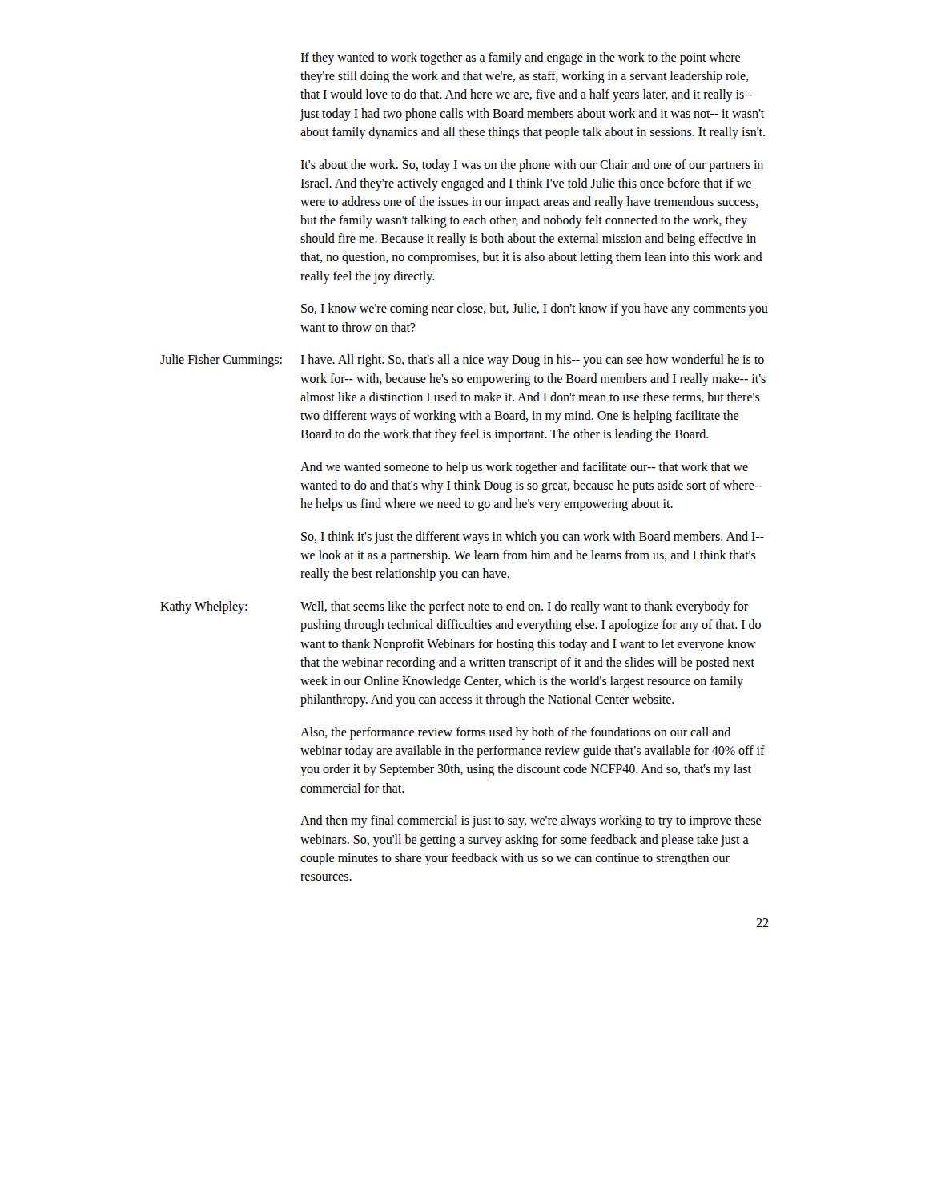If they wanted to work together as a family and engage in the work to the point where they're still doing the work and that we're, as staff, working in a servant leadership role, that I would love to do that. And here we are, five and a half years later, and it really is-- just today I had two phone calls with Board members about work and it was not-- it wasn't about family dynamics and all these things that people talk about in sessions. It really isn't.
It's about the work. So, today I was on the phone with our Chair and one of our partners in Israel. And they're actively engaged and I think I've told Julie this once before that if we were to address one of the issues in our impact areas and really have tremendous success, but the family wasn't talking to each other, and nobody felt connected to the work, they should fire me. Because it really is both about the external mission and being effective in that, no question, no compromises, but it is also about letting them lean into this work and really feel the joy directly.
So, I know we're coming near close, but, Julie, I don't know if you have any comments you want to throw on that?
Julie Fisher Cummings:
I have. All right. So, that's all a nice way Doug in his-- you can see how wonderful he is to work for-- with, because he's so empowering to the Board members and I really make-- it's almost like a distinction I used to make it. And I don't mean to use these terms, but there's two different ways of working with a Board, in my mind. One is helping facilitate the Board to do the work that they feel is important. The other is leading the Board.
And we wanted someone to help us work together and facilitate our-- that work that we wanted to do and that's why I think Doug is so great, because he puts aside sort of where-- he helps us find where we need to go and he's very empowering about it.
So, I think it's just the different ways in which you can work with Board members. And I-- we look at it as a partnership. We learn from him and he learns from us, and I think that's really the best relationship you can have.
Kathy Whelpley:
Well, that seems like the perfect note to end on. I do really want to thank everybody for pushing through technical difficulties and everything else. I apologize for any of that. I do want to thank Nonprofit Webinars for hosting this today and I want to let everyone know that the webinar recording and a written transcript of it and the slides will be posted next week in our Online Knowledge Center, which is the world's largest resource on family philanthropy. And you can access it through the National Center website.
Also, the performance review forms used by both of the foundations on our call and webinar today are available in the performance review guide that's available for 40% off if you order it by September 30th, using the discount code NCFP40. And so, that's my last commercial for that.
And then my final commercial is just to say, we're always working to try to improve these webinars. So, you'll be getting a survey asking for some feedback and please take just a couple minutes to share your feedback with us so we can continue to strengthen our resources.
22